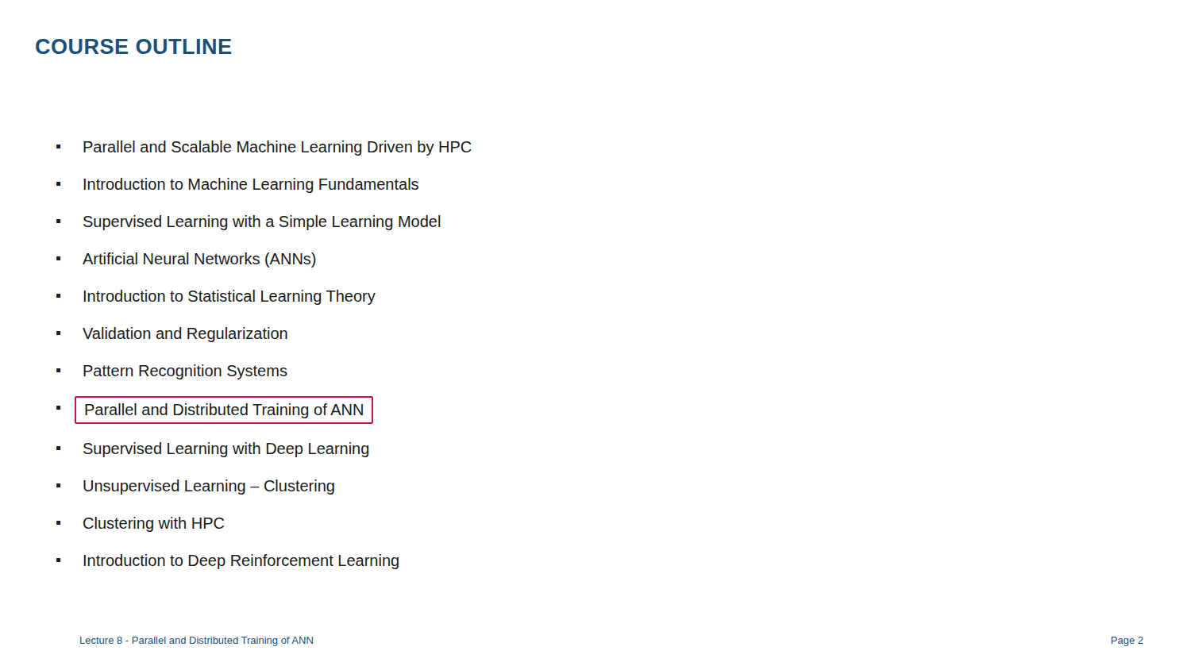COURSE OUTLINE
Parallel and Scalable Machine Learning Driven by HPC
Introduction to Machine Learning Fundamentals
Supervised Learning with a Simple Learning Model
Artificial Neural Networks (ANNs)
Introduction to Statistical Learning Theory
Validation and Regularization
Pattern Recognition Systems
Parallel and Distributed Training of ANN
Supervised Learning with Deep Learning
Unsupervised Learning – Clustering
Clustering with HPC
Introduction to Deep Reinforcement Learning
Lecture 8 - Parallel and Distributed Training of ANN
Page 2